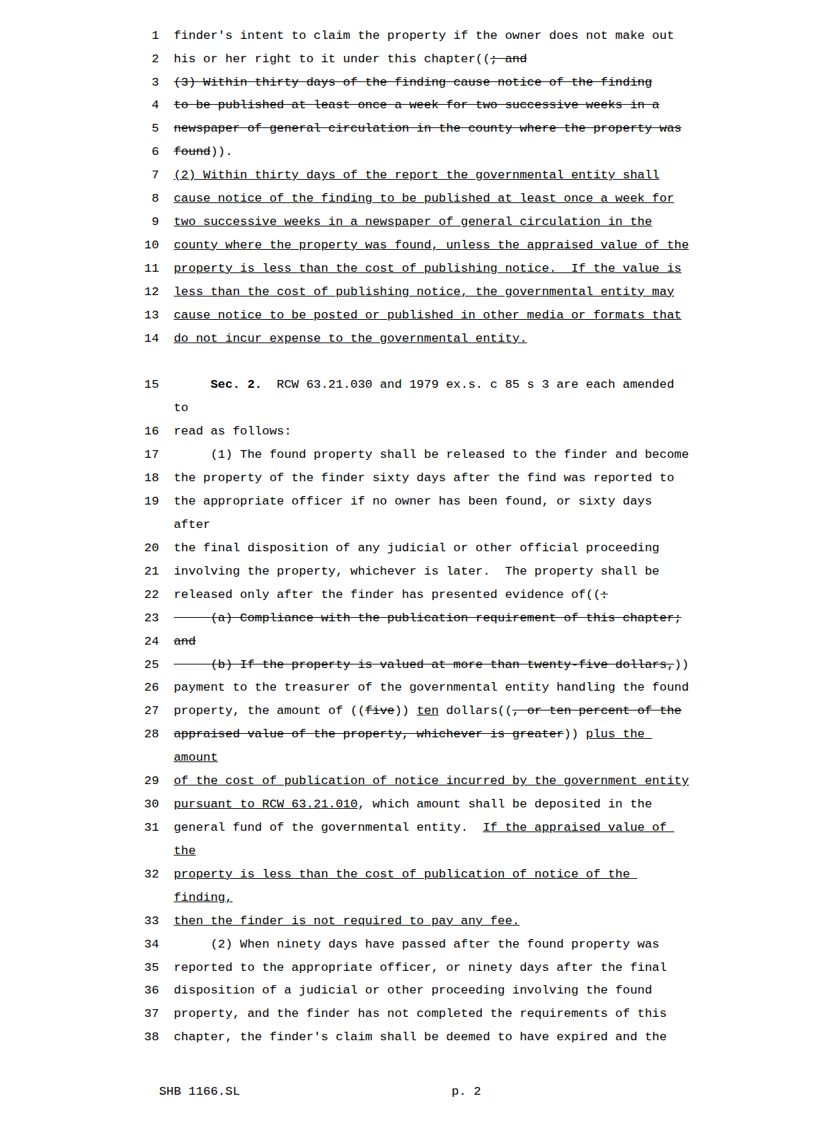1 finder's intent to claim the property if the owner does not make out
2 his or her right to it under this chapter((; and
3(3) Within thirty days of the finding cause notice of the finding
4 to be published at least once a week for two successive weeks in a
5 newspaper of general circulation in the county where the property was
6 found)).
7(2) Within thirty days of the report the governmental entity shall
8 cause notice of the finding to be published at least once a week for
9 two successive weeks in a newspaper of general circulation in the
10 county where the property was found, unless the appraised value of the
11 property is less than the cost of publishing notice. If the value is
12 less than the cost of publishing notice, the governmental entity may
13 cause notice to be posted or published in other media or formats that
14 do not incur expense to the governmental entity.
15 Sec. 2. RCW 63.21.030 and 1979 ex.s. c 85 s 3 are each amended to
16 read as follows:
17 (1) The found property shall be released to the finder and become
18 the property of the finder sixty days after the find was reported to
19 the appropriate officer if no owner has been found, or sixty days after
20 the final disposition of any judicial or other official proceeding
21 involving the property, whichever is later. The property shall be
22 released only after the finder has presented evidence of((:
23 (a) Compliance with the publication requirement of this chapter;
24 and
25 (b) If the property is valued at more than twenty-five dollars,))
26 payment to the treasurer of the governmental entity handling the found
27 property, the amount of ((five)) ten dollars((, or ten percent of the
28 appraised value of the property, whichever is greater)) plus the amount
29 of the cost of publication of notice incurred by the government entity
30 pursuant to RCW 63.21.010, which amount shall be deposited in the
31 general fund of the governmental entity. If the appraised value of the
32 property is less than the cost of publication of notice of the finding,
33 then the finder is not required to pay any fee.
34 (2) When ninety days have passed after the found property was
35 reported to the appropriate officer, or ninety days after the final
36 disposition of a judicial or other proceeding involving the found
37 property, and the finder has not completed the requirements of this
38 chapter, the finder's claim shall be deemed to have expired and the
SHB 1166.SL p. 2